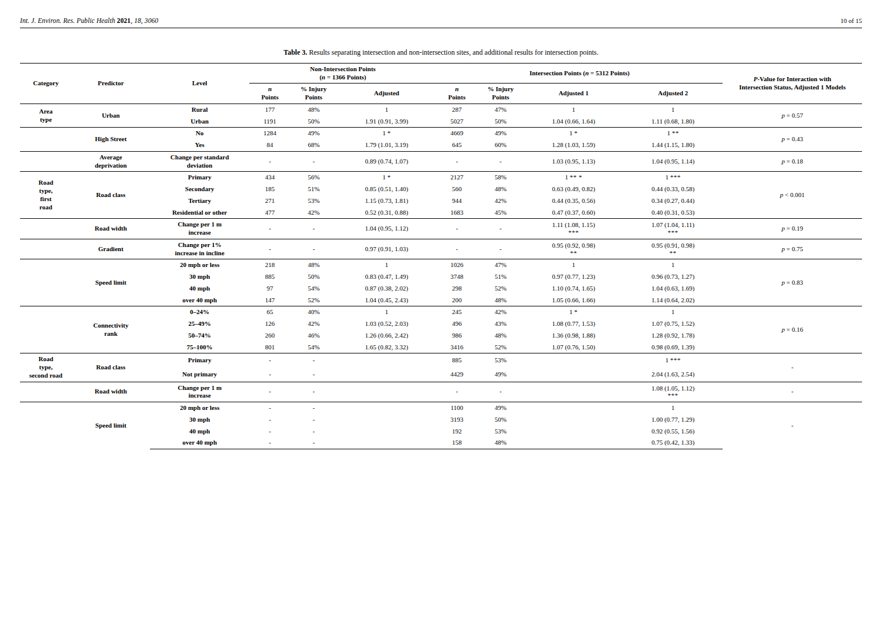Int. J. Environ. Res. Public Health 2021, 18, 3060
10 of 15
Table 3. Results separating intersection and non-intersection sites, and additional results for intersection points.
| Category | Predictor | Level | Non-Intersection Points ( n = 1366 Points) | Intersection Points ( n = 5312 Points) | P -Value for Interaction with Intersection Status, Adjusted 1 Models |
| --- | --- | --- | --- | --- | --- |
| n Points | % Injury Points | Adjusted | n Points | % Injury Points | Adjusted 1 | Adjusted 2 |
| Area type | Urban | Rural | 177 | 48% | 1 | 287 | 47% | 1 | 1 | p = 0.57 |
| Urban | 1191 | 50% | 1.91 (0.91, 3.99) | 5027 | 50% | 1.04 (0.66, 1.64) | 1.11 (0.68, 1.80) |
| | High Street | No | 1284 | 49% | 1 * | 4669 | 49% | 1 * | 1 ** | p = 0.43 |
| Yes | 84 | 68% | 1.79 (1.01, 3.19) | 645 | 60% | 1.28 (1.03, 1.59) | 1.44 (1.15, 1.80) |
| | Average deprivation | Change per standard deviation | - | - | 0.89 (0.74, 1.07) | - | - | 1.03 (0.95, 1.13) | 1.04 (0.95, 1.14) | p = 0.18 |
| Road type, first road | Road class | Primary | 434 | 56% | 1 * | 2127 | 58% | 1 ** * | 1 *** | p < 0.001 |
| Secondary | 185 | 51% | 0.85 (0.51, 1.40) | 560 | 48% | 0.63 (0.49, 0.82) | 0.44 (0.33, 0.58) |
| Tertiary | 271 | 53% | 1.15 (0.73, 1.81) | 944 | 42% | 0.44 (0.35, 0.56) | 0.34 (0.27, 0.44) |
| Residential or other | 477 | 42% | 0.52 (0.31, 0.88) | 1683 | 45% | 0.47 (0.37, 0.60) | 0.40 (0.31, 0.53) |
| | Road width | Change per 1 m increase | - | - | 1.04 (0.95, 1.12) | - | - | 1.11 (1.08, 1.15) *** | 1.07 (1.04, 1.11) *** | p = 0.19 |
| | Gradient | Change per 1% increase in incline | - | - | 0.97 (0.91, 1.03) | - | - | 0.95 (0.92, 0.98) ** | 0.95 (0.91, 0.98) ** | p = 0.75 |
| | Speed limit | 20 mph or less | 218 | 48% | 1 | 1026 | 47% | 1 | 1 | p = 0.83 |
| 30 mph | 885 | 50% | 0.83 (0.47, 1.49) | 3748 | 51% | 0.97 (0.77, 1.23) | 0.96 (0.73, 1.27) |
| 40 mph | 97 | 54% | 0.87 (0.38, 2.02) | 298 | 52% | 1.10 (0.74, 1.65) | 1.04 (0.63, 1.69) |
| over 40 mph | 147 | 52% | 1.04 (0.45, 2.43) | 200 | 48% | 1.05 (0.66, 1.66) | 1.14 (0.64, 2.02) |
| | Connectivity rank | 0–24% | 65 | 40% | 1 | 245 | 42% | 1 * | 1 | p = 0.16 |
| 25–49% | 126 | 42% | 1.03 (0.52, 2.03) | 496 | 43% | 1.08 (0.77, 1.53) | 1.07 (0.75, 1.52) |
| 50–74% | 260 | 46% | 1.26 (0.66, 2.42) | 986 | 48% | 1.36 (0.98, 1.88) | 1.28 (0.92, 1.78) |
| 75–100% | 801 | 54% | 1.65 (0.82, 3.32) | 3416 | 52% | 1.07 (0.76, 1.50) | 0.98 (0.69, 1.39) |
| Road type, second road | Road class | Primary | - | - | | 885 | 53% | | 1 *** | - |
| Not primary | - | - | | 4429 | 49% | | 2.04 (1.63, 2.54) |
| | Road width | Change per 1 m increase | - | - | | - | - | | 1.08 (1.05, 1.12) *** | - |
| | Speed limit | 20 mph or less | - | - | | 1100 | 49% | | 1 | - |
| 30 mph | - | - | | 3193 | 50% | | 1.00 (0.77, 1.29) |
| 40 mph | - | - | | 192 | 53% | | 0.92 (0.55, 1.56) |
| over 40 mph | - | - | | 158 | 48% | | 0.75 (0.42, 1.33) |